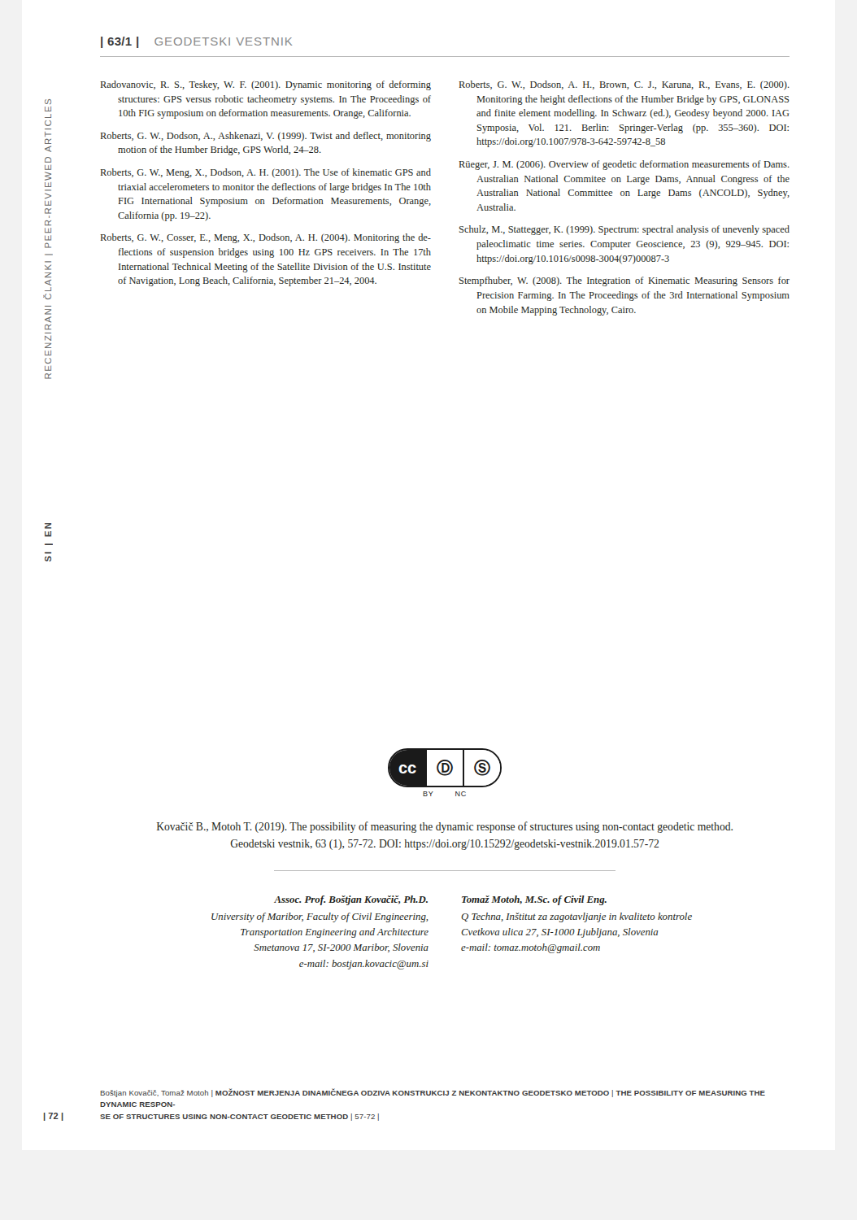| 63/1 | Geodetski vestnik
Recenzirani članki | Peer-reviewed articles
SI | EN
Radovanovic, R. S., Teskey, W. F. (2001). Dynamic monitoring of deforming structures: GPS versus robotic tacheometry systems. In The Proceedings of 10th FIG symposium on deformation measurements. Orange, California.
Roberts, G. W., Dodson, A., Ashkenazi, V. (1999). Twist and deflect, monitoring motion of the Humber Bridge, GPS World, 24–28.
Roberts, G. W., Meng, X., Dodson, A. H. (2001). The Use of kinematic GPS and triaxial accelerometers to monitor the deflections of large bridges In The 10th FIG International Symposium on Deformation Measurements, Orange, California (pp. 19–22).
Roberts, G. W., Cosser, E., Meng, X., Dodson, A. H. (2004). Monitoring the deflections of suspension bridges using 100 Hz GPS receivers. In The 17th International Technical Meeting of the Satellite Division of the U.S. Institute of Navigation, Long Beach, California, September 21–24, 2004.
Roberts, G. W., Dodson, A. H., Brown, C. J., Karuna, R., Evans, E. (2000). Monitoring the height deflections of the Humber Bridge by GPS, GLONASS and finite element modelling. In Schwarz (ed.), Geodesy beyond 2000. IAG Symposia, Vol. 121. Berlin: Springer-Verlag (pp. 355–360). DOI: https://doi.org/10.1007/978-3-642-59742-8_58
Rüeger, J. M. (2006). Overview of geodetic deformation measurements of Dams. Australian National Commitee on Large Dams, Annual Congress of the Australian National Committee on Large Dams (ANCOLD), Sydney, Australia.
Schulz, M., Stattegger, K. (1999). Spectrum: spectral analysis of unevenly spaced paleoclimatic time series. Computer Geoscience, 23 (9), 929–945. DOI: https://doi.org/10.1016/s0098-3004(97)00087-3
Stempfhuber, W. (2008). The Integration of Kinematic Measuring Sensors for Precision Farming. In The Proceedings of the 3rd International Symposium on Mobile Mapping Technology, Cairo.
cc
Ⓓ
Ⓢ
BY NC
Kovačič B., Motoh T. (2019). The possibility of measuring the dynamic response of structures using non-contact geodetic method. Geodetski vestnik, 63 (1), 57-72. DOI: https://doi.org/10.15292/geodetski-vestnik.2019.01.57-72
Assoc. Prof. Boštjan Kovačič, Ph.D. University of Maribor, Faculty of Civil Engineering,
Transportation Engineering and Architecture
Smetanova 17, SI-2000 Maribor, Slovenia
e-mail: bostjan.kovacic@um.si
Tomaž Motoh, M.Sc. of Civil Eng. Q Techna, Inštitut za zagotavljanje in kvaliteto kontrole
Cvetkova ulica 27, SI-1000 Ljubljana, Slovenia
e-mail: tomaz.motoh@gmail.com
| 72 | Boštjan Kovačič, Tomaž Motoh | MOŽNOST MERJENJA DINAMIČNEGA ODZIVA KONSTRUKCIJ Z NEKONTAKTNO GEODETSKO METODO | THE POSSIBILITY OF MEASURING THE DYNAMIC RESPON- SE OF STRUCTURES USING NON-CONTACT GEODETIC METHOD | 57-72 |